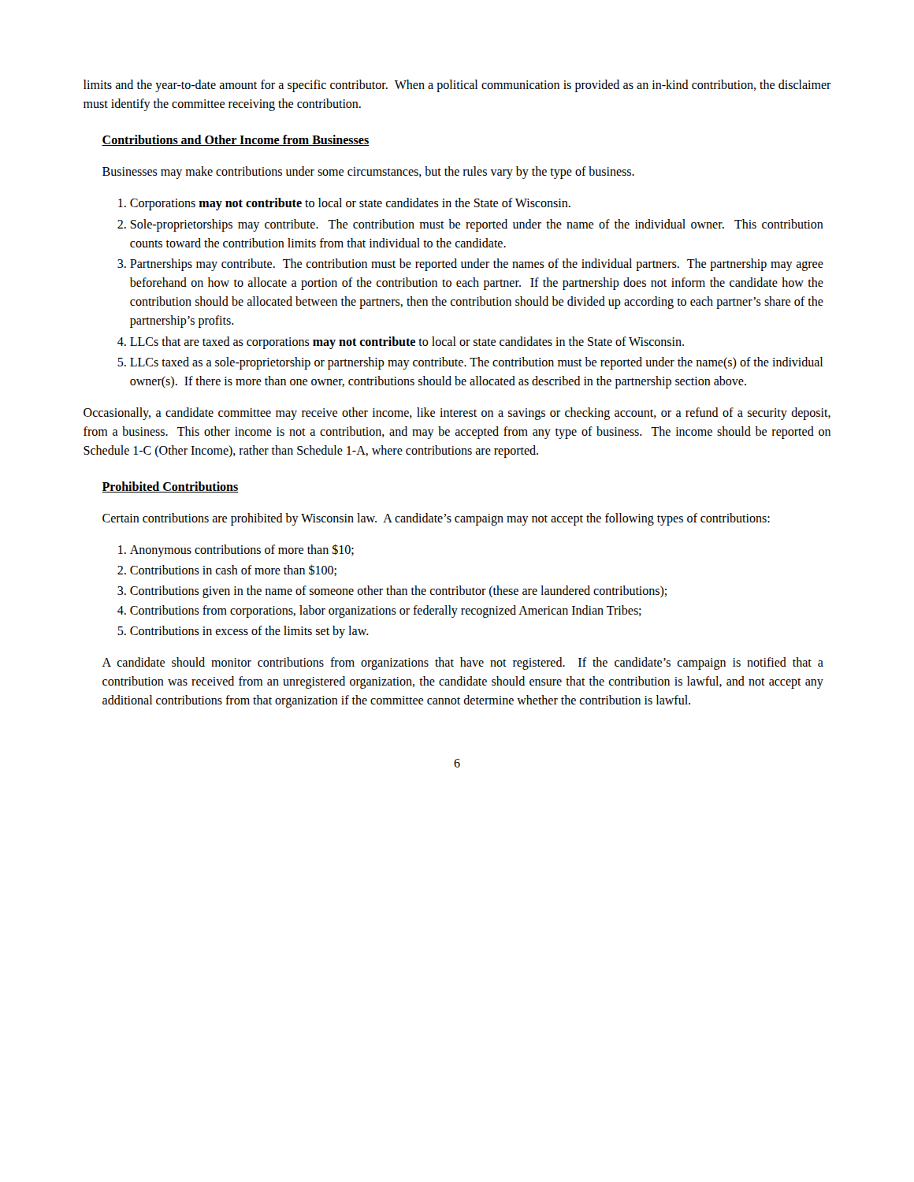limits and the year-to-date amount for a specific contributor. When a political communication is provided as an in-kind contribution, the disclaimer must identify the committee receiving the contribution.
Contributions and Other Income from Businesses
Businesses may make contributions under some circumstances, but the rules vary by the type of business.
Corporations may not contribute to local or state candidates in the State of Wisconsin.
Sole-proprietorships may contribute. The contribution must be reported under the name of the individual owner. This contribution counts toward the contribution limits from that individual to the candidate.
Partnerships may contribute. The contribution must be reported under the names of the individual partners. The partnership may agree beforehand on how to allocate a portion of the contribution to each partner. If the partnership does not inform the candidate how the contribution should be allocated between the partners, then the contribution should be divided up according to each partner’s share of the partnership’s profits.
LLCs that are taxed as corporations may not contribute to local or state candidates in the State of Wisconsin.
LLCs taxed as a sole-proprietorship or partnership may contribute. The contribution must be reported under the name(s) of the individual owner(s). If there is more than one owner, contributions should be allocated as described in the partnership section above.
Occasionally, a candidate committee may receive other income, like interest on a savings or checking account, or a refund of a security deposit, from a business. This other income is not a contribution, and may be accepted from any type of business. The income should be reported on Schedule 1-C (Other Income), rather than Schedule 1-A, where contributions are reported.
Prohibited Contributions
Certain contributions are prohibited by Wisconsin law. A candidate’s campaign may not accept the following types of contributions:
Anonymous contributions of more than $10;
Contributions in cash of more than $100;
Contributions given in the name of someone other than the contributor (these are laundered contributions);
Contributions from corporations, labor organizations or federally recognized American Indian Tribes;
Contributions in excess of the limits set by law.
A candidate should monitor contributions from organizations that have not registered. If the candidate’s campaign is notified that a contribution was received from an unregistered organization, the candidate should ensure that the contribution is lawful, and not accept any additional contributions from that organization if the committee cannot determine whether the contribution is lawful.
6